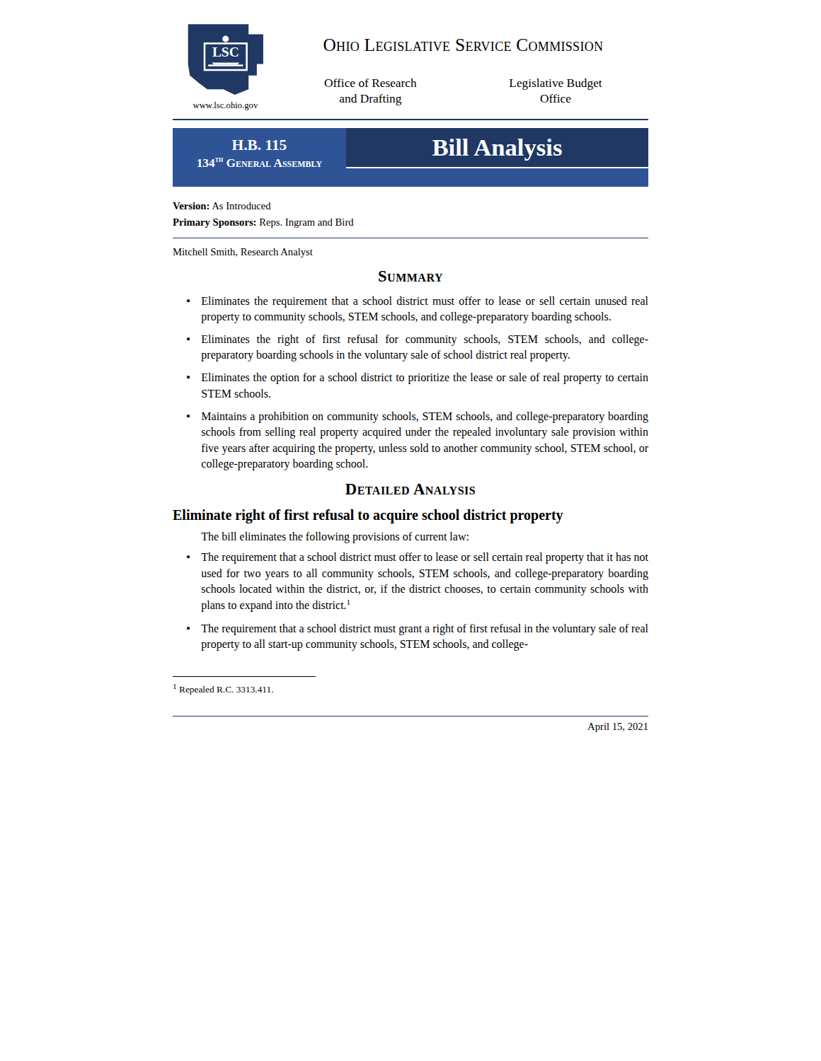LSC
www.lsc.ohio.gov
Ohio Legislative Service Commission
Office of Research
and Drafting
Legislative Budget
Office
H.B. 115
134th General Assembly
Bill Analysis
Version: As Introduced
Primary Sponsors: Reps. Ingram and Bird
Mitchell Smith, Research Analyst
Summary
Eliminates the requirement that a school district must offer to lease or sell certain unused real property to community schools, STEM schools, and college-preparatory boarding schools.
Eliminates the right of first refusal for community schools, STEM schools, and college-preparatory boarding schools in the voluntary sale of school district real property.
Eliminates the option for a school district to prioritize the lease or sale of real property to certain STEM schools.
Maintains a prohibition on community schools, STEM schools, and college-preparatory boarding schools from selling real property acquired under the repealed involuntary sale provision within five years after acquiring the property, unless sold to another community school, STEM school, or college-preparatory boarding school.
Detailed Analysis
Eliminate right of first refusal to acquire school district property
The bill eliminates the following provisions of current law:
The requirement that a school district must offer to lease or sell certain real property that it has not used for two years to all community schools, STEM schools, and college-preparatory boarding schools located within the district, or, if the district chooses, to certain community schools with plans to expand into the district.1
The requirement that a school district must grant a right of first refusal in the voluntary sale of real property to all start-up community schools, STEM schools, and college-
1 Repealed R.C. 3313.411.
April 15, 2021